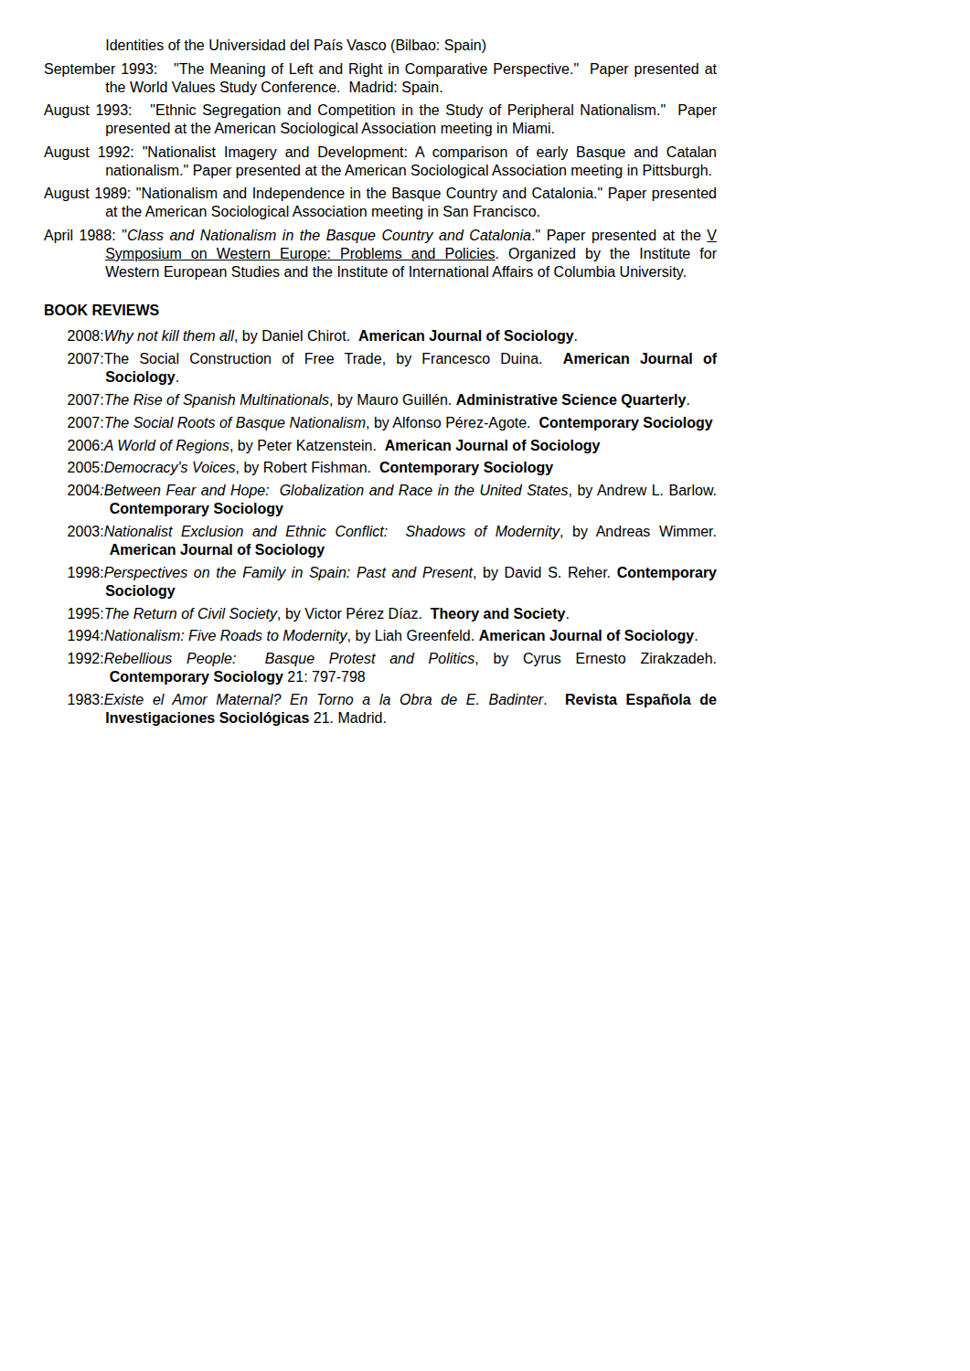Identities of the Universidad del País Vasco (Bilbao: Spain)
September 1993: "The Meaning of Left and Right in Comparative Perspective." Paper presented at the World Values Study Conference. Madrid: Spain.
August 1993: "Ethnic Segregation and Competition in the Study of Peripheral Nationalism." Paper presented at the American Sociological Association meeting in Miami.
August 1992: "Nationalist Imagery and Development: A comparison of early Basque and Catalan nationalism." Paper presented at the American Sociological Association meeting in Pittsburgh.
August 1989: "Nationalism and Independence in the Basque Country and Catalonia." Paper presented at the American Sociological Association meeting in San Francisco.
April 1988: "Class and Nationalism in the Basque Country and Catalonia." Paper presented at the V Symposium on Western Europe: Problems and Policies. Organized by the Institute for Western European Studies and the Institute of International Affairs of Columbia University.
BOOK REVIEWS
2008:Why not kill them all, by Daniel Chirot. American Journal of Sociology.
2007:The Social Construction of Free Trade, by Francesco Duina. American Journal of Sociology.
2007:The Rise of Spanish Multinationals, by Mauro Guillén. Administrative Science Quarterly.
2007:The Social Roots of Basque Nationalism, by Alfonso Pérez-Agote. Contemporary Sociology
2006:A World of Regions, by Peter Katzenstein. American Journal of Sociology
2005:Democracy's Voices, by Robert Fishman. Contemporary Sociology
2004:Between Fear and Hope: Globalization and Race in the United States, by Andrew L. Barlow. Contemporary Sociology
2003:Nationalist Exclusion and Ethnic Conflict: Shadows of Modernity, by Andreas Wimmer. American Journal of Sociology
1998:Perspectives on the Family in Spain: Past and Present, by David S. Reher. Contemporary Sociology
1995:The Return of Civil Society, by Victor Pérez Díaz. Theory and Society.
1994:Nationalism: Five Roads to Modernity, by Liah Greenfeld. American Journal of Sociology.
1992:Rebellious People: Basque Protest and Politics, by Cyrus Ernesto Zirakzadeh. Contemporary Sociology 21: 797-798
1983:Existe el Amor Maternal? En Torno a la Obra de E. Badinter. Revista Española de Investigaciones Sociológicas 21. Madrid.